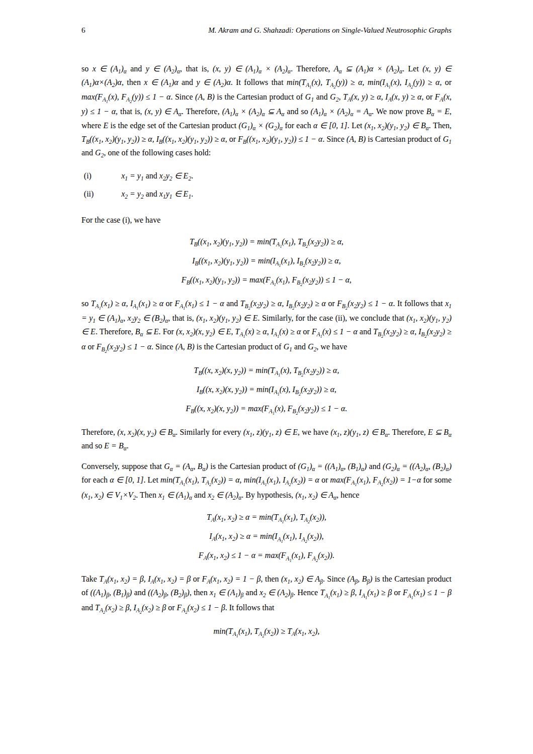6 M. Akram and G. Shahzadi: Operations on Single-Valued Neutrosophic Graphs
so x ∈ (A1)α and y ∈ (A2)α, that is, (x, y) ∈ (A1)α × (A2)α. Therefore, Aα ⊆ (A1)α × (A2)α. Let (x, y) ∈ (A1)α×(A2)α, then x ∈ (A1)α and y ∈ (A2)α. It follows that min(TA1(x), TA2(y)) ≥ α, min(IA1(x), IA2(y)) ≥ α, or max(FA1(x), FA2(y)) ≤ 1 − α. Since (A, B) is the Cartesian product of G1 and G2, TA(x, y) ≥ α, IA(x, y) ≥ α, or FA(x, y) ≤ 1 − α, that is, (x, y) ∈ Aα. Therefore, (A1)α × (A2)α ⊆ Aα and so (A1)α × (A2)α = Aα. We now prove Bα = E, where E is the edge set of the Cartesian product (G1)α × (G2)α for each α ∈ [0, 1]. Let (x1, x2)(y1, y2) ∈ Bα. Then, TB((x1, x2)(y1, y2)) ≥ α, IB((x1, x2)(y1, y2)) ≥ α, or FB((x1, x2)(y1, y2)) ≤ 1 − α. Since (A, B) is Cartesian product of G1 and G2, one of the following cases hold:
(i) x1 = y1 and x2y2 ∈ E2.
(ii) x2 = y2 and x1y1 ∈ E1.
For the case (i), we have
TB((x1, x2)(y1, y2)) = min(TA1(x1), TB2(x2y2)) ≥ α,
IB((x1, x2)(y1, y2)) = min(IA1(x1), IB2(x2y2)) ≥ α,
FB((x1, x2)(y1, y2)) = max(FA1(x1), FB2(x2y2)) ≤ 1 − α,
so TA1(x1) ≥ α, IA1(x1) ≥ α or FA1(x1) ≤ 1 − α and TB2(x2y2) ≥ α, IB2(x2y2) ≥ α or FB2(x2y2) ≤ 1 − α. It follows that x1 = y1 ∈ (A1)α, x2y2 ∈ (B2)α, that is, (x1, x2)(y1, y2) ∈ E. Similarly, for the case (ii), we conclude that (x1, x2)(y1, y2) ∈ E. Therefore, Bα ⊆ E. For (x, x2)(x, y2) ∈ E, TA1(x) ≥ α, IA1(x) ≥ α or FA1(x) ≤ 1 − α and TB2(x2y2) ≥ α, IB2(x2y2) ≥ α or FB2(x2y2) ≤ 1 − α. Since (A, B) is the Cartesian product of G1 and G2, we have
TB((x, x2)(x, y2)) = min(TA1(x), TB2(x2y2)) ≥ α,
IB((x, x2)(x, y2)) = min(IA1(x), IB2(x2y2)) ≥ α,
FB((x, x2)(x, y2)) = max(FA1(x), FB2(x2y2)) ≤ 1 − α.
Therefore, (x, x2)(x, y2) ∈ Bα. Similarly for every (x1, z)(y1, z) ∈ E, we have (x1, z)(y1, z) ∈ Bα. Therefore, E ⊆ Bα and so E = Bα.
Conversely, suppose that Gα = (Aα, Bα) is the Cartesian product of (G1)α = ((A1)α, (B1)α) and (G2)α = ((A2)α, (B2)α) for each α ∈ [0, 1]. Let min(TA1(x1), TA2(x2)) = α, min(IA1(x1), IA2(x2)) = α or max(FA1(x1), FA2(x2)) = 1−α for some (x1, x2) ∈ V1×V2. Then x1 ∈ (A1)α and x2 ∈ (A2)α. By hypothesis, (x1, x2) ∈ Aα, hence
TA(x1, x2) ≥ α = min(TA1(x1), TA2(x2)),
IA(x1, x2) ≥ α = min(IA1(x1), IA2(x2)),
FA(x1, x2) ≤ 1 − α = max(FA1(x1), FA2(x2)).
Take TA(x1, x2) = β, IA(x1, x2) = β or FA(x1, x2) = 1 − β, then (x1, x2) ∈ Aβ. Since (Aβ, Bβ) is the Cartesian product of ((A1)β, (B1)β) and ((A2)β, (B2)β), then x1 ∈ (A1)β and x2 ∈ (A2)β. Hence TA1(x1) ≥ β, IA1(x1) ≥ β or FA1(x1) ≤ 1 − β and TA2(x2) ≥ β, IA2(x2) ≥ β or FA2(x2) ≤ 1 − β. It follows that
min(TA1(x1), TA2(x2)) ≥ TA(x1, x2),